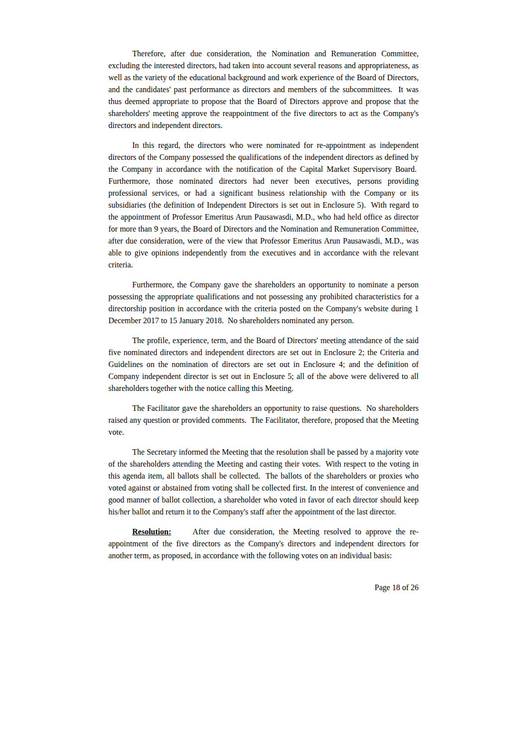Therefore, after due consideration, the Nomination and Remuneration Committee, excluding the interested directors, had taken into account several reasons and appropriateness, as well as the variety of the educational background and work experience of the Board of Directors, and the candidates' past performance as directors and members of the subcommittees. It was thus deemed appropriate to propose that the Board of Directors approve and propose that the shareholders' meeting approve the reappointment of the five directors to act as the Company's directors and independent directors.
In this regard, the directors who were nominated for re-appointment as independent directors of the Company possessed the qualifications of the independent directors as defined by the Company in accordance with the notification of the Capital Market Supervisory Board. Furthermore, those nominated directors had never been executives, persons providing professional services, or had a significant business relationship with the Company or its subsidiaries (the definition of Independent Directors is set out in Enclosure 5). With regard to the appointment of Professor Emeritus Arun Pausawasdi, M.D., who had held office as director for more than 9 years, the Board of Directors and the Nomination and Remuneration Committee, after due consideration, were of the view that Professor Emeritus Arun Pausawasdi, M.D., was able to give opinions independently from the executives and in accordance with the relevant criteria.
Furthermore, the Company gave the shareholders an opportunity to nominate a person possessing the appropriate qualifications and not possessing any prohibited characteristics for a directorship position in accordance with the criteria posted on the Company's website during 1 December 2017 to 15 January 2018. No shareholders nominated any person.
The profile, experience, term, and the Board of Directors' meeting attendance of the said five nominated directors and independent directors are set out in Enclosure 2; the Criteria and Guidelines on the nomination of directors are set out in Enclosure 4; and the definition of Company independent director is set out in Enclosure 5; all of the above were delivered to all shareholders together with the notice calling this Meeting.
The Facilitator gave the shareholders an opportunity to raise questions. No shareholders raised any question or provided comments. The Facilitator, therefore, proposed that the Meeting vote.
The Secretary informed the Meeting that the resolution shall be passed by a majority vote of the shareholders attending the Meeting and casting their votes. With respect to the voting in this agenda item, all ballots shall be collected. The ballots of the shareholders or proxies who voted against or abstained from voting shall be collected first. In the interest of convenience and good manner of ballot collection, a shareholder who voted in favor of each director should keep his/her ballot and return it to the Company's staff after the appointment of the last director.
Resolution: After due consideration, the Meeting resolved to approve the re-appointment of the five directors as the Company's directors and independent directors for another term, as proposed, in accordance with the following votes on an individual basis:
Page 18 of 26